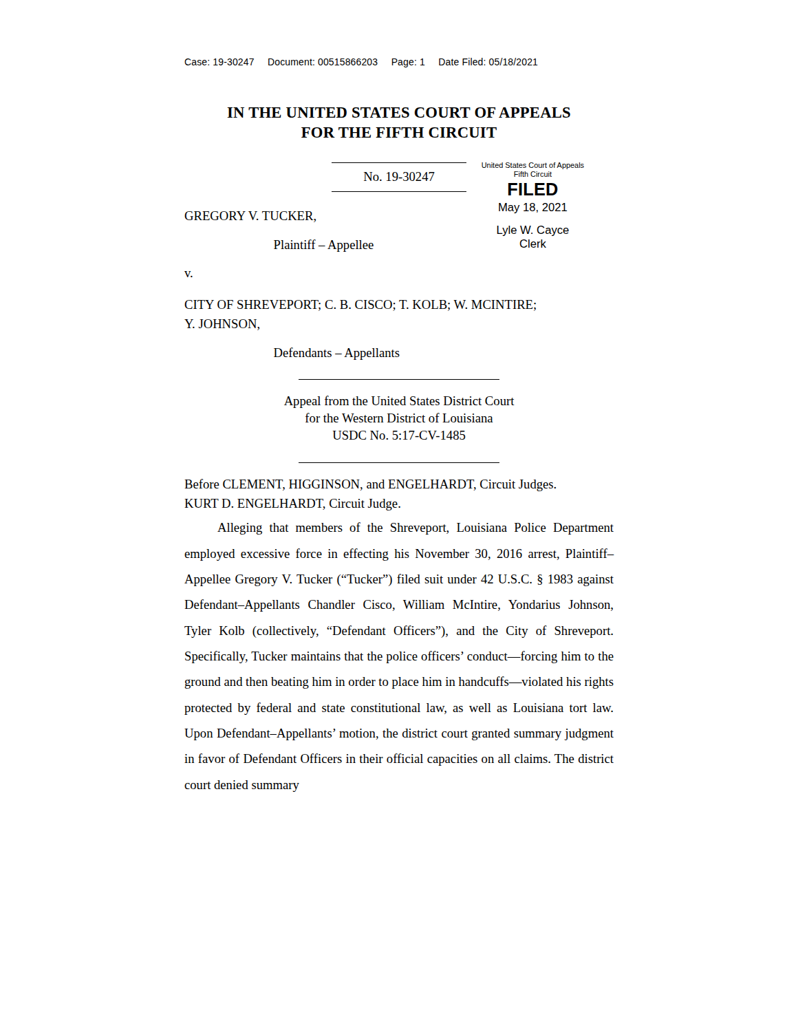Case: 19-30247 Document: 00515866203 Page: 1 Date Filed: 05/18/2021
IN THE UNITED STATES COURT OF APPEALS
FOR THE FIFTH CIRCUIT
United States Court of Appeals
Fifth Circuit
FILED
May 18, 2021
Lyle W. Cayce
Clerk
No. 19-30247
GREGORY V. TUCKER,
Plaintiff – Appellee
v.
CITY OF SHREVEPORT; C. B. CISCO; T. KOLB; W. MCINTIRE;
Y. JOHNSON,
Defendants – Appellants
Appeal from the United States District Court
for the Western District of Louisiana
USDC No. 5:17-CV-1485
Before CLEMENT, HIGGINSON, and ENGELHARDT, Circuit Judges.
KURT D. ENGELHARDT, Circuit Judge.
Alleging that members of the Shreveport, Louisiana Police Department employed excessive force in effecting his November 30, 2016 arrest, Plaintiff–Appellee Gregory V. Tucker (“Tucker”) filed suit under 42 U.S.C. § 1983 against Defendant–Appellants Chandler Cisco, William McIntire, Yondarius Johnson, Tyler Kolb (collectively, “Defendant Officers”), and the City of Shreveport. Specifically, Tucker maintains that the police officers’ conduct—forcing him to the ground and then beating him in order to place him in handcuffs—violated his rights protected by federal and state constitutional law, as well as Louisiana tort law. Upon Defendant–Appellants’ motion, the district court granted summary judgment in favor of Defendant Officers in their official capacities on all claims. The district court denied summary